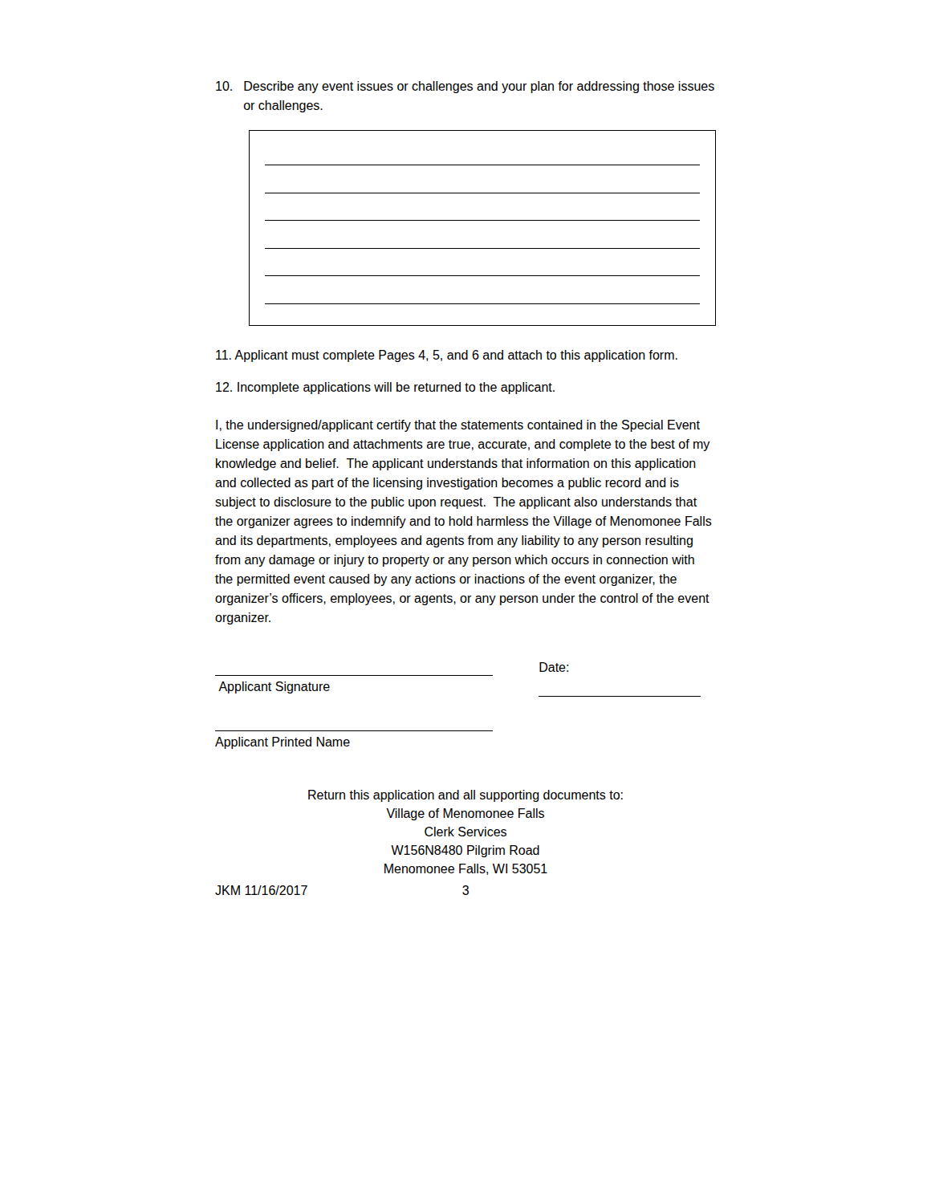10.
Describe any event issues or challenges and your plan for addressing those issues or challenges.
11. Applicant must complete Pages 4, 5, and 6 and attach to this application form.
12. Incomplete applications will be returned to the applicant.
I, the undersigned/applicant certify that the statements contained in the Special Event License application and attachments are true, accurate, and complete to the best of my knowledge and belief. The applicant understands that information on this application and collected as part of the licensing investigation becomes a public record and is subject to disclosure to the public upon request. The applicant also understands that the organizer agrees to indemnify and to hold harmless the Village of Menomonee Falls and its departments, employees and agents from any liability to any person resulting from any damage or injury to property or any person which occurs in connection with the permitted event caused by any actions or inactions of the event organizer, the organizer’s officers, employees, or agents, or any person under the control of the event organizer.
Applicant Signature
Date:
Applicant Printed Name
Return this application and all supporting documents to:
Village of Menomonee Falls
Clerk Services
W156N8480 Pilgrim Road
Menomonee Falls, WI 53051
JKM 11/16/2017
3